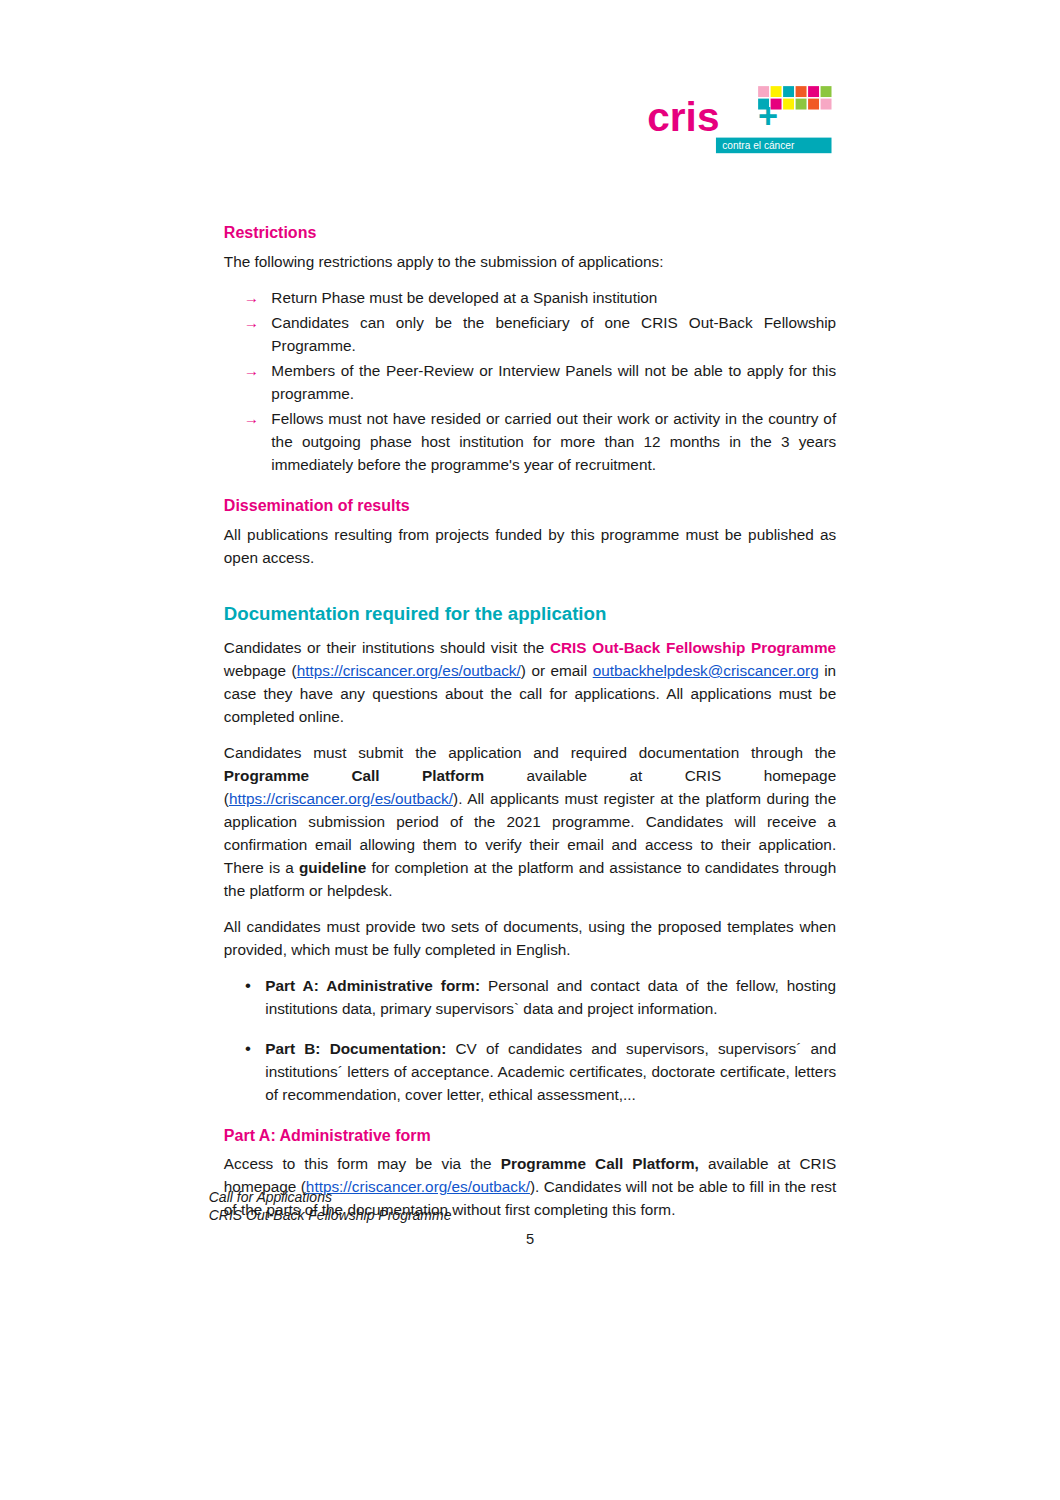Restrictions
The following restrictions apply to the submission of applications:
Return Phase must be developed at a Spanish institution
Candidates can only be the beneficiary of one CRIS Out-Back Fellowship Programme.
Members of the Peer-Review or Interview Panels will not be able to apply for this programme.
Fellows must not have resided or carried out their work or activity in the country of the outgoing phase host institution for more than 12 months in the 3 years immediately before the programme's year of recruitment.
Dissemination of results
All publications resulting from projects funded by this programme must be published as open access.
Documentation required for the application
Candidates or their institutions should visit the CRIS Out-Back Fellowship Programme webpage (https://criscancer.org/es/outback/) or email outbackhelpdesk@criscancer.org in case they have any questions about the call for applications. All applications must be completed online.
Candidates must submit the application and required documentation through the Programme Call Platform available at CRIS homepage (https://criscancer.org/es/outback/). All applicants must register at the platform during the application submission period of the 2021 programme. Candidates will receive a confirmation email allowing them to verify their email and access to their application. There is a guideline for completion at the platform and assistance to candidates through the platform or helpdesk.
All candidates must provide two sets of documents, using the proposed templates when provided, which must be fully completed in English.
Part A: Administrative form: Personal and contact data of the fellow, hosting institutions data, primary supervisors` data and project information.
Part B: Documentation: CV of candidates and supervisors, supervisors´ and institutions´ letters of acceptance. Academic certificates, doctorate certificate, letters of recommendation, cover letter, ethical assessment,...
Part A: Administrative form
Access to this form may be via the Programme Call Platform, available at CRIS homepage (https://criscancer.org/es/outback/). Candidates will not be able to fill in the rest of the parts of the documentation without first completing this form.
Call for Applications
CRIS Out-Back Fellowship Programme
5